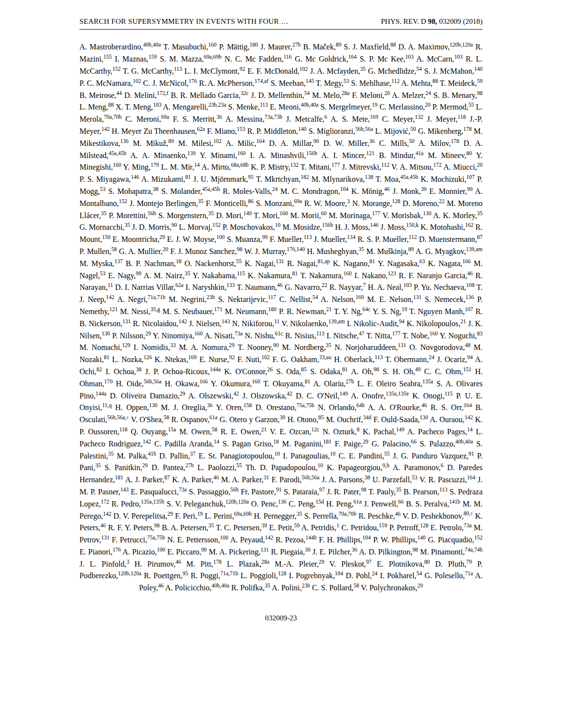Search for supersymmetry in events with four … PHYS. REV. D 98, 032009 (2018)
A. Mastroberardino,40b,40a T. Masubuchi,160 P. Mättig,180 J. Maurer,27b B. Maček,89 S. J. Maxfield,88 D. A. Maximov,120b,120a R. Mazini,155 I. Maznas,159 S. M. Mazza,69a,69b N. C. Mc Fadden,116 G. Mc Goldrick,164 S. P. Mc Kee,103 A. McCarn,103 R. L. McCarthy,152 T. G. McCarthy,113 L. I. McClymont,92 E. F. McDonald,102 J. A. Mcfayden,35 G. Mchedlidze,54 S. J. McMahon,140 P. C. McNamara,102 C. J. McNicol,176 R. A. McPherson,174,af S. Meehan,145 T. Megy,53 S. Mehlhase,112 A. Mehta,88 T. Meideck,59 B. Meirose,44 D. Melini,172,f B. R. Mellado Garcia,32c J. D. Mellenthin,54 M. Melo,28a F. Meloni,20 A. Melzer,24 S. B. Menary,98 L. Meng,88 X. T. Meng,103 A. Mengarelli,23b,23a S. Menke,113 E. Meoni,40b,40a S. Mergelmeyer,19 C. Merlassino,20 P. Mermod,55 L. Merola,70a,70b C. Meroni,69a F. S. Merritt,36 A. Messina,73a,73b J. Metcalfe,6 A. S. Mete,169 C. Meyer,132 J. Meyer,118 J.-P. Meyer,142 H. Meyer Zu Theenhausen,62a F. Miano,153 R. P. Middleton,140 S. Miglioranzi,56b,56a L. Mijović,50 G. Mikenberg,178 M. Mikestikova,136 M. Mikuž,89 M. Milesi,102 A. Milic,164 D. A. Millar,90 D. W. Miller,36 C. Mills,50 A. Milov,178 D. A. Milstead,45a,45b A. A. Minaenko,139 Y. Minami,160 I. A. Minashvili,156b A. I. Mincer,121 B. Mindur,41a M. Mineev,80 Y. Minegishi,160 Y. Ming,179 L. M. Mir,14 A. Mirto,68a,68b K. P. Mistry,132 T. Mitani,177 J. Mitrevski,112 V. A. Mitsou,172 A. Miucci,20 P. S. Miyagawa,146 A. Mizukami,81 J. U. Mjörnmark,95 T. Mkrtchyan,182 M. Mlynarikova,138 T. Moa,45a,45b K. Mochizuki,107 P. Mogg,53 S. Mohapatra,38 S. Molander,45a,45b R. Moles-Valls,24 M. C. Mondragon,104 K. Mönig,46 J. Monk,39 E. Monnier,99 A. Montalbano,152 J. Montejo Berlingen,35 F. Monticelli,86 S. Monzani,69a R. W. Moore,3 N. Morange,128 D. Moreno,22 M. Moreno Llácer,35 P. Morettini,56b S. Morgenstern,35 D. Mori,149 T. Mori,160 M. Morii,60 M. Morinaga,177 V. Morisbak,130 A. K. Morley,35 G. Mornacchi,35 J. D. Morris,90 L. Morvaj,152 P. Moschovakos,10 M. Mosidze,156b H. J. Moss,146 J. Moss,150,k K. Motohashi,162 R. Mount,150 E. Mountricha,29 E. J. W. Moyse,100 S. Muanza,99 F. Mueller,113 J. Mueller,134 R. S. P. Mueller,112 D. Muenstermann,87 P. Mullen,58 G. A. Mullier,20 F. J. Munoz Sanchez,98 W. J. Murray,176,140 H. Musheghyan,35 M. Muškinja,89 A. G. Myagkov,139,am M. Myska,137 B. P. Nachman,18 O. Nackenhorst,55 K. Nagai,131 R. Nagai,81,ap K. Nagano,81 Y. Nagasaka,63 K. Nagata,166 M. Nagel,53 E. Nagy,99 A. M. Nairz,35 Y. Nakahama,115 K. Nakamura,81 T. Nakamura,160 I. Nakano,123 R. F. Naranjo Garcia,46 R. Narayan,11 D. I. Narrias Villar,62a I. Naryshkin,133 T. Naumann,46 G. Navarro,22 R. Nayyar,7 H. A. Neal,103 P. Yu. Nechaeva,108 T. J. Neep,142 A. Negri,71a,71b M. Negrini,23b S. Nektarijevic,117 C. Nellist,54 A. Nelson,169 M. E. Nelson,131 S. Nemecek,136 P. Nemethy,121 M. Nessi,35,g M. S. Neubauer,171 M. Neumann,180 P. R. Newman,21 T. Y. Ng,64c Y. S. Ng,19 T. Nguyen Manh,107 R. B. Nickerson,131 R. Nicolaidou,142 J. Nielsen,143 N. Nikiforou,11 V. Nikolaenko,139,am I. Nikolic-Audit,94 K. Nikolopoulos,21 J. K. Nilsen,130 P. Nilsson,29 Y. Ninomiya,160 A. Nisati,73a N. Nishu,61c R. Nisius,113 I. Nitsche,47 T. Nitta,177 T. Nobe,160 Y. Noguchi,83 M. Nomachi,129 I. Nomidis,33 M. A. Nomura,29 T. Nooney,90 M. Nordberg,35 N. Norjoharuddeen,131 O. Novgorodova,48 M. Nozaki,81 L. Nozka,126 K. Ntekas,169 E. Nurse,92 F. Nuti,102 F. G. Oakham,33,au H. Oberlack,113 T. Obermann,24 J. Ocariz,94 A. Ochi,82 I. Ochoa,38 J. P. Ochoa-Ricoux,144a K. O'Connor,26 S. Oda,85 S. Odaka,81 A. Oh,98 S. H. Oh,49 C. C. Ohm,151 H. Ohman,170 H. Oide,56b,56a H. Okawa,166 Y. Okumura,160 T. Okuyama,81 A. Olariu,27b L. F. Oleiro Seabra,135a S. A. Olivares Pino,144a D. Oliveira Damazio,29 A. Olszewski,42 J. Olszowska,42 D. C. O'Neil,149 A. Onofre,135a,135e K. Onogi,115 P. U. E. Onyisi,11,q H. Oppen,130 M. J. Oreglia,36 Y. Oren,158 D. Orestano,75a,75b N. Orlando,64b A. A. O'Rourke,46 R. S. Orr,164 B. Osculati,56b,56a,† V. O'Shea,58 R. Ospanov,61a G. Otero y Garzon,30 H. Otono,85 M. Ouchrif,34d F. Ould-Saada,130 A. Ouraou,142 K. P. Oussoren,118 Q. Ouyang,15a M. Owen,58 R. E. Owen,21 V. E. Ozcan,12c N. Ozturk,8 K. Pachal,149 A. Pacheco Pages,14 L. Pacheco Rodriguez,142 C. Padilla Aranda,14 S. Pagan Griso,18 M. Paganini,181 F. Paige,29 G. Palacino,66 S. Palazzo,40b,40a S. Palestini,35 M. Palka,41b D. Pallin,37 E. St. Panagiotopoulou,10 I. Panagoulias,10 C. E. Pandini,55 J. G. Panduro Vazquez,91 P. Pani,35 S. Panitkin,29 D. Pantea,27b L. Paolozzi,55 Th. D. Papadopoulou,10 K. Papageorgiou,9,h A. Paramonov,6 D. Paredes Hernandez,181 A. J. Parker,87 K. A. Parker,46 M. A. Parker,31 F. Parodi,56b,56a J. A. Parsons,38 U. Parzefall,53 V. R. Pascuzzi,164 J. M. P. Pasner,143 E. Pasqualucci,73a S. Passaggio,56b Fr. Pastore,91 S. Pataraia,97 J. R. Pater,98 T. Pauly,35 B. Pearson,113 S. Pedraza Lopez,172 R. Pedro,135a,135b S. V. Peleganchuk,120b,120a O. Penc,136 C. Peng,15d H. Peng,61a J. Penwell,66 B. S. Peralva,141b M. M. Perego,142 D. V. Perepelitsa,29 F. Peri,19 L. Perini,69a,69b H. Pernegger,35 S. Perrella,70a,70b R. Peschke,46 V. D. Peshekhonov,80,† K. Peters,46 R. F. Y. Peters,98 B. A. Petersen,35 T. C. Petersen,39 E. Petit,59 A. Petridis,1 C. Petridou,159 P. Petroff,128 E. Petrolo,73a M. Petrov,131 F. Petrucci,75a,75b N. E. Pettersson,100 A. Peyaud,142 R. Pezoa,144b F. H. Phillips,104 P. W. Phillips,140 G. Piacquadio,152 E. Pianori,176 A. Picazio,100 E. Piccaro,90 M. A. Pickering,131 R. Piegaia,30 J. E. Pilcher,36 A. D. Pilkington,98 M. Pinamonti,74a,74b J. L. Pinfold,3 H. Pirumov,46 M. Pitt,178 L. Plazak,28a M.-A. Pleier,29 V. Pleskot,97 E. Plotnikova,80 D. Pluth,79 P. Podberezko,120b,120a R. Poettgen,95 R. Poggi,71a,71b L. Poggioli,128 I. Pogrebnyak,104 D. Pohl,24 I. Pokharel,54 G. Polesello,71a A. Poley,46 A. Policicchio,40b,40a R. Polifka,35 A. Polini,23b C. S. Pollard,58 V. Polychronakos,29
032009-23